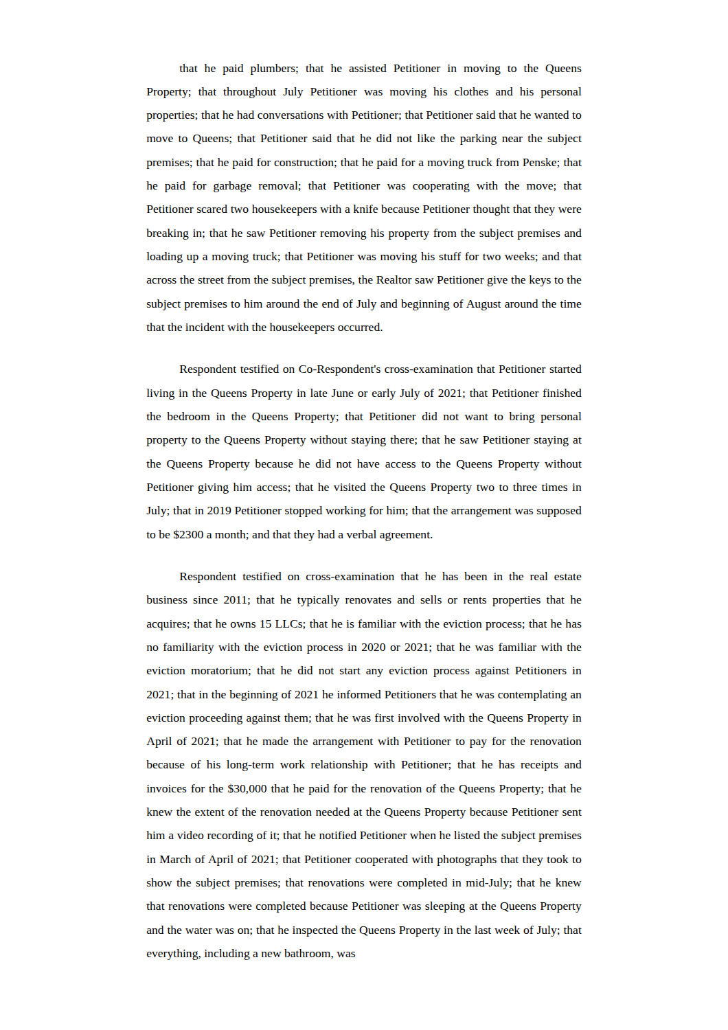that he paid plumbers; that he assisted Petitioner in moving to the Queens Property; that throughout July Petitioner was moving his clothes and his personal properties; that he had conversations with Petitioner; that Petitioner said that he wanted to move to Queens; that Petitioner said that he did not like the parking near the subject premises; that he paid for construction; that he paid for a moving truck from Penske; that he paid for garbage removal; that Petitioner was cooperating with the move; that Petitioner scared two housekeepers with a knife because Petitioner thought that they were breaking in; that he saw Petitioner removing his property from the subject premises and loading up a moving truck; that Petitioner was moving his stuff for two weeks; and that across the street from the subject premises, the Realtor saw Petitioner give the keys to the subject premises to him around the end of July and beginning of August around the time that the incident with the housekeepers occurred.
Respondent testified on Co-Respondent's cross-examination that Petitioner started living in the Queens Property in late June or early July of 2021; that Petitioner finished the bedroom in the Queens Property; that Petitioner did not want to bring personal property to the Queens Property without staying there; that he saw Petitioner staying at the Queens Property because he did not have access to the Queens Property without Petitioner giving him access; that he visited the Queens Property two to three times in July; that in 2019 Petitioner stopped working for him; that the arrangement was supposed to be $2300 a month; and that they had a verbal agreement.
Respondent testified on cross-examination that he has been in the real estate business since 2011; that he typically renovates and sells or rents properties that he acquires; that he owns 15 LLCs; that he is familiar with the eviction process; that he has no familiarity with the eviction process in 2020 or 2021; that he was familiar with the eviction moratorium; that he did not start any eviction process against Petitioners in 2021; that in the beginning of 2021 he informed Petitioners that he was contemplating an eviction proceeding against them; that he was first involved with the Queens Property in April of 2021; that he made the arrangement with Petitioner to pay for the renovation because of his long-term work relationship with Petitioner; that he has receipts and invoices for the $30,000 that he paid for the renovation of the Queens Property; that he knew the extent of the renovation needed at the Queens Property because Petitioner sent him a video recording of it; that he notified Petitioner when he listed the subject premises in March of April of 2021; that Petitioner cooperated with photographs that they took to show the subject premises; that renovations were completed in mid-July; that he knew that renovations were completed because Petitioner was sleeping at the Queens Property and the water was on; that he inspected the Queens Property in the last week of July; that everything, including a new bathroom, was